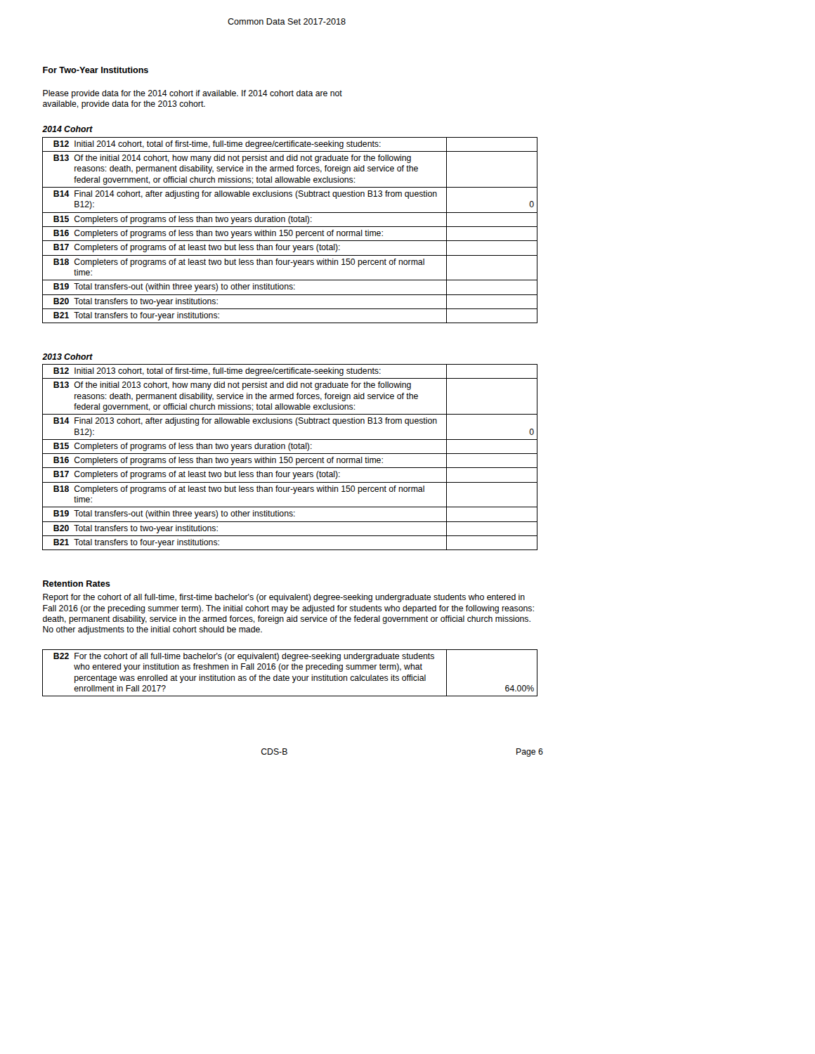Common Data Set 2017-2018
For Two-Year Institutions
Please provide data for the 2014 cohort if available. If 2014 cohort data are not
available, provide data for the 2013 cohort.
2014 Cohort
| B12 | Initial 2014 cohort, total of first-time, full-time degree/certificate-seeking students: | |
| B13 | Of the initial 2014 cohort, how many did not persist and did not graduate for the following reasons: death, permanent disability, service in the armed forces, foreign aid service of the federal government, or official church missions; total allowable exclusions: | |
| B14 | Final 2014 cohort, after adjusting for allowable exclusions (Subtract question B13 from question B12): | 0 |
| B15 | Completers of programs of less than two years duration (total): | |
| B16 | Completers of programs of less than two years within 150 percent of normal time: | |
| B17 | Completers of programs of at least two but less than four years (total): | |
| B18 | Completers of programs of at least two but less than four-years within 150 percent of normal time: | |
| B19 | Total transfers-out (within three years) to other institutions: | |
| B20 | Total transfers to two-year institutions: | |
| B21 | Total transfers to four-year institutions: | |
2013 Cohort
| B12 | Initial 2013 cohort, total of first-time, full-time degree/certificate-seeking students: | |
| B13 | Of the initial 2013 cohort, how many did not persist and did not graduate for the following reasons: death, permanent disability, service in the armed forces, foreign aid service of the federal government, or official church missions; total allowable exclusions: | |
| B14 | Final 2013 cohort, after adjusting for allowable exclusions (Subtract question B13 from question B12): | 0 |
| B15 | Completers of programs of less than two years duration (total): | |
| B16 | Completers of programs of less than two years within 150 percent of normal time: | |
| B17 | Completers of programs of at least two but less than four years (total): | |
| B18 | Completers of programs of at least two but less than four-years within 150 percent of normal time: | |
| B19 | Total transfers-out (within three years) to other institutions: | |
| B20 | Total transfers to two-year institutions: | |
| B21 | Total transfers to four-year institutions: | |
Retention Rates
Report for the cohort of all full-time, first-time bachelor's (or equivalent) degree-seeking undergraduate students who entered in Fall 2016 (or the preceding summer term). The initial cohort may be adjusted for students who departed for the following reasons: death, permanent disability, service in the armed forces, foreign aid service of the federal government or official church missions. No other adjustments to the initial cohort should be made.
| B22 | For the cohort of all full-time bachelor's (or equivalent) degree-seeking undergraduate students who entered your institution as freshmen in Fall 2016 (or the preceding summer term), what percentage was enrolled at your institution as of the date your institution calculates its official enrollment in Fall 2017? | 64.00% |
CDS-B
Page 6